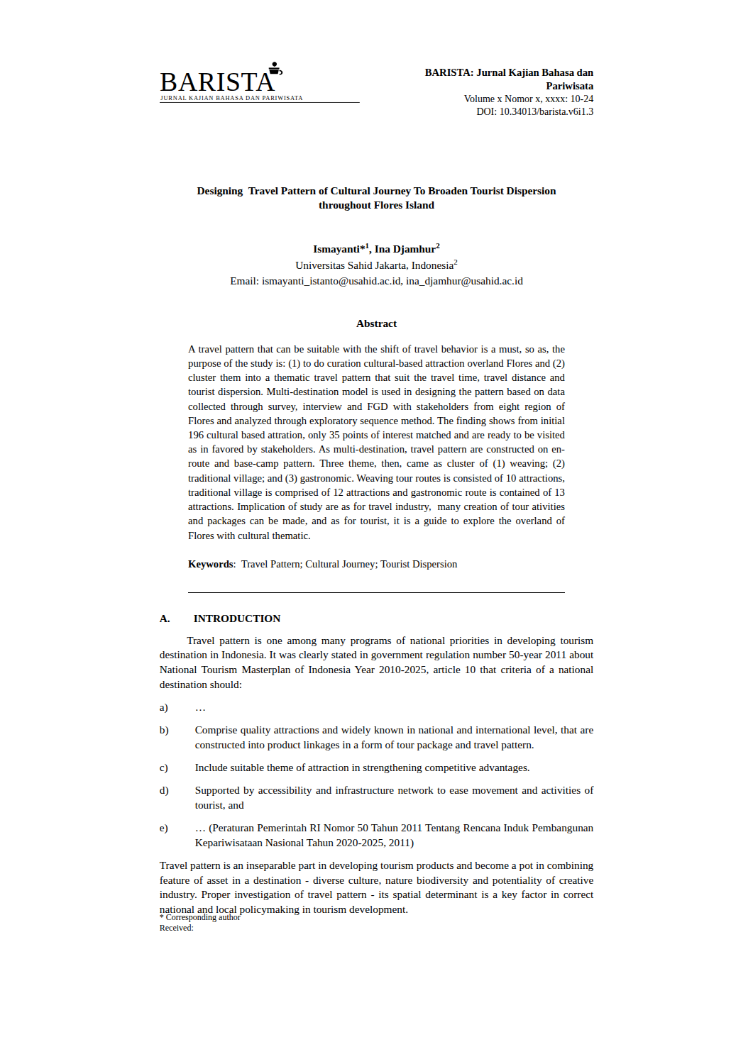BARISTA JURNAL KAJIAN BAHASA DAN PARIWISATA
BARISTA: Jurnal Kajian Bahasa dan Pariwisata
Volume x Nomor x, xxxx: 10-24
DOI: 10.34013/barista.v6i1.3
Designing Travel Pattern of Cultural Journey To Broaden Tourist Dispersion throughout Flores Island
Ismayanti*1, Ina Djamhur2
Universitas Sahid Jakarta, Indonesia2
Email: ismayanti_istanto@usahid.ac.id, ina_djamhur@usahid.ac.id
Abstract
A travel pattern that can be suitable with the shift of travel behavior is a must, so as, the purpose of the study is: (1) to do curation cultural-based attraction overland Flores and (2) cluster them into a thematic travel pattern that suit the travel time, travel distance and tourist dispersion. Multi-destination model is used in designing the pattern based on data collected through survey, interview and FGD with stakeholders from eight region of Flores and analyzed through exploratory sequence method. The finding shows from initial 196 cultural based attration, only 35 points of interest matched and are ready to be visited as in favored by stakeholders. As multi-destination, travel pattern are constructed on en-route and base-camp pattern. Three theme, then, came as cluster of (1) weaving; (2) traditional village; and (3) gastronomic. Weaving tour routes is consisted of 10 attractions, traditional village is comprised of 12 attractions and gastronomic route is contained of 13 attractions. Implication of study are as for travel industry, many creation of tour ativities and packages can be made, and as for tourist, it is a guide to explore the overland of Flores with cultural thematic.
Keywords: Travel Pattern; Cultural Journey; Tourist Dispersion
A. INTRODUCTION
Travel pattern is one among many programs of national priorities in developing tourism destination in Indonesia. It was clearly stated in government regulation number 50-year 2011 about National Tourism Masterplan of Indonesia Year 2010-2025, article 10 that criteria of a national destination should:
a)…
b) Comprise quality attractions and widely known in national and international level, that are constructed into product linkages in a form of tour package and travel pattern.
c) Include suitable theme of attraction in strengthening competitive advantages.
d) Supported by accessibility and infrastructure network to ease movement and activities of tourist, and
e)… (Peraturan Pemerintah RI Nomor 50 Tahun 2011 Tentang Rencana Induk Pembangunan Kepariwisataan Nasional Tahun 2020-2025, 2011)
Travel pattern is an inseparable part in developing tourism products and become a pot in combining feature of asset in a destination - diverse culture, nature biodiversity and potentiality of creative industry. Proper investigation of travel pattern - its spatial determinant is a key factor in correct national and local policymaking in tourism development.
* Corresponding author
Received: